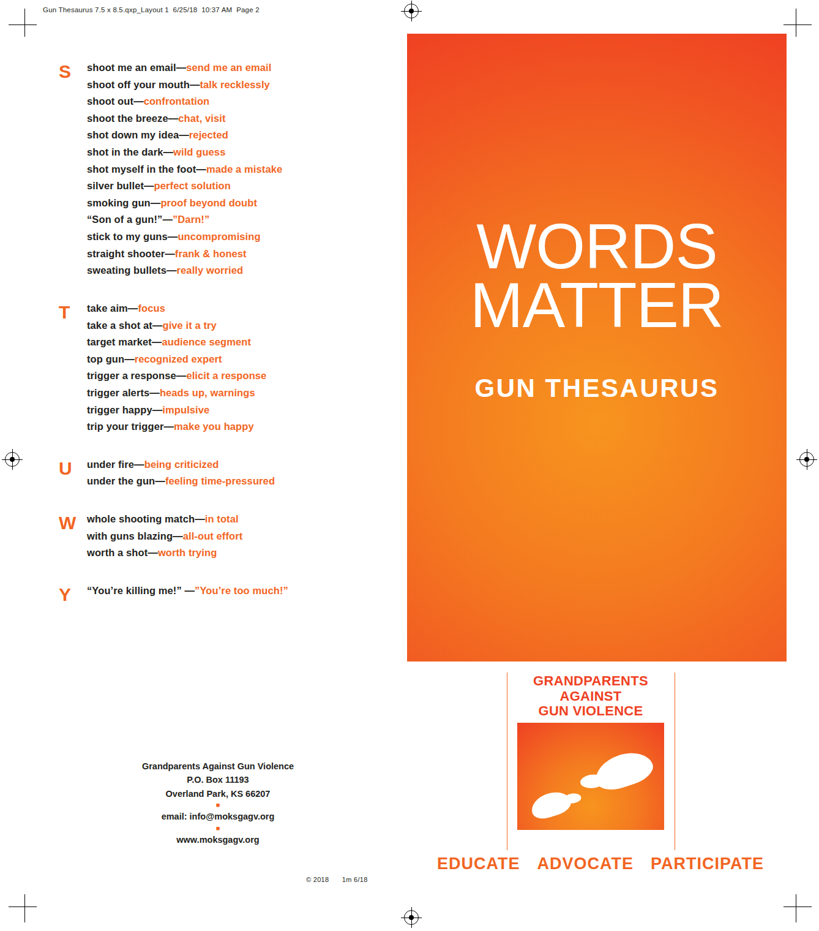Gun Thesaurus 7.5 x 8.5.qxp_Layout 1 6/25/18 10:37 AM Page 2
S
shoot me an email—send me an email
shoot off your mouth—talk recklessly
shoot out—confrontation
shoot the breeze—chat, visit
shot down my idea—rejected
shot in the dark—wild guess
shot myself in the foot—made a mistake
silver bullet—perfect solution
smoking gun—proof beyond doubt
“Son of a gun!”—”Darn!”
stick to my guns—uncompromising
straight shooter—frank & honest
sweating bullets—really worried
T
take aim—focus
take a shot at—give it a try
target market—audience segment
top gun—recognized expert
trigger a response—elicit a response
trigger alerts—heads up, warnings
trigger happy—impulsive
trip your trigger—make you happy
U
under fire—being criticized
under the gun—feeling time-pressured
W
whole shooting match—in total
with guns blazing—all-out effort
worth a shot—worth trying
Y
“You’re killing me!” —”You’re too much!”
Grandparents Against Gun Violence
P.O. Box 11193
Overland Park, KS 66207 ■ email: info@moksgagv.org ■ www.moksgagv.org
© 2018 1m 6/18
WORDS
MATTER
GUN THESAURUS
GRANDPARENTS
AGAINST
GUN VIOLENCE
EDUCATE ADVOCATE PARTICIPATE